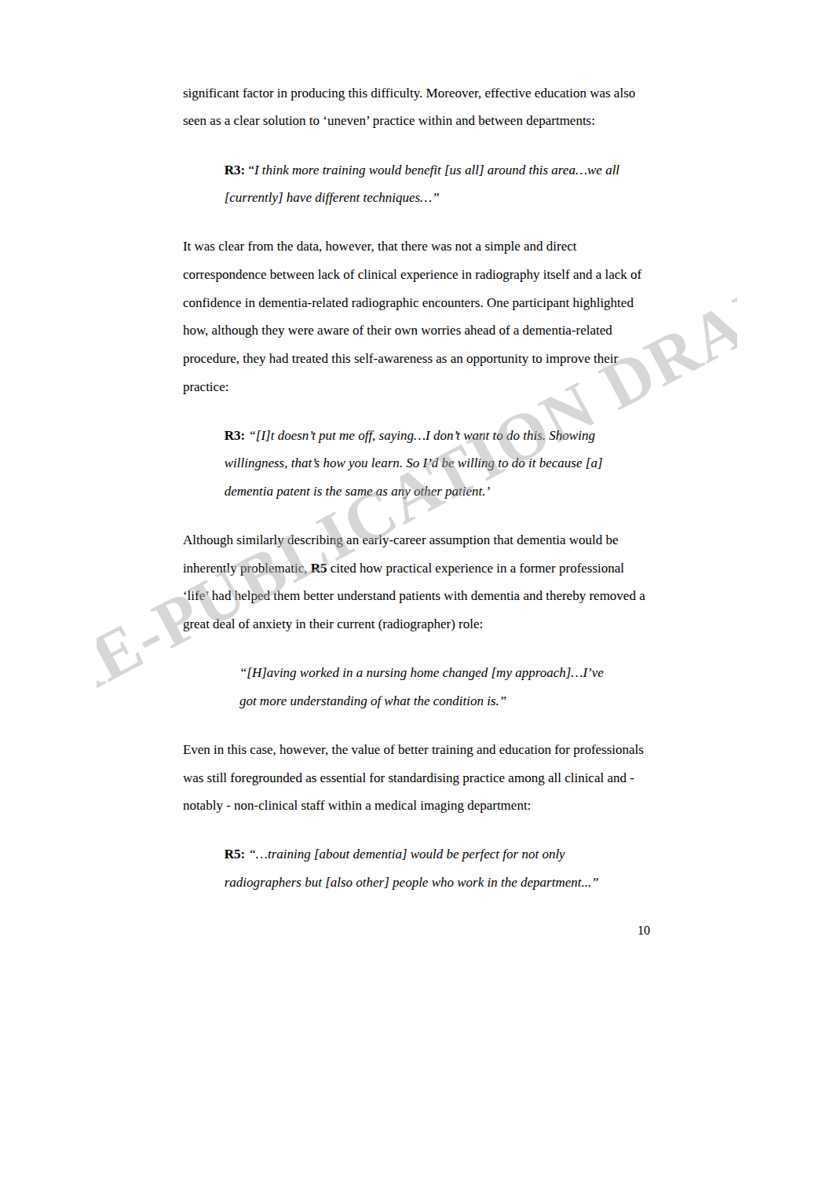PRE-PUBLICATION DRAFT
significant factor in producing this difficulty. Moreover, effective education was also seen as a clear solution to ‘uneven’ practice within and between departments:
R3: “I think more training would benefit [us all] around this area…we all [currently] have different techniques…”
It was clear from the data, however, that there was not a simple and direct correspondence between lack of clinical experience in radiography itself and a lack of confidence in dementia-related radiographic encounters. One participant highlighted how, although they were aware of their own worries ahead of a dementia-related procedure, they had treated this self-awareness as an opportunity to improve their practice:
R3: “[I]t doesn’t put me off, saying…I don’t want to do this. Showing willingness, that’s how you learn. So I’d be willing to do it because [a] dementia patent is the same as any other patient.’
Although similarly describing an early-career assumption that dementia would be inherently problematic, R5 cited how practical experience in a former professional ‘life’ had helped them better understand patients with dementia and thereby removed a great deal of anxiety in their current (radiographer) role:
“[H]aving worked in a nursing home changed [my approach]…I’ve got more understanding of what the condition is.”
Even in this case, however, the value of better training and education for professionals was still foregrounded as essential for standardising practice among all clinical and - notably - non-clinical staff within a medical imaging department:
R5: “…training [about dementia] would be perfect for not only radiographers but [also other] people who work in the department...”
10